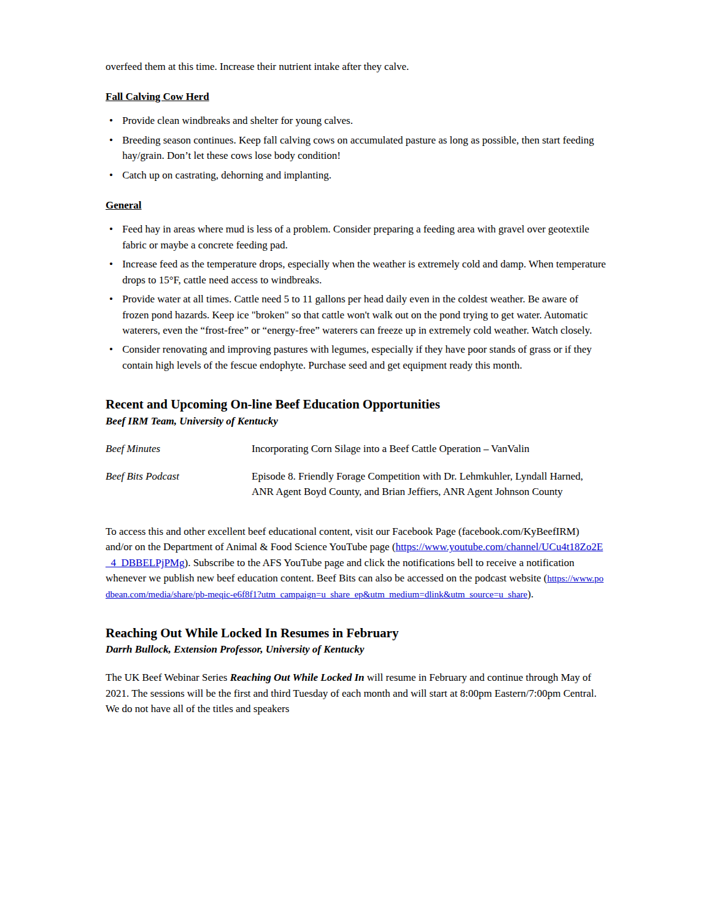overfeed them at this time. Increase their nutrient intake after they calve.
Fall Calving Cow Herd
Provide clean windbreaks and shelter for young calves.
Breeding season continues. Keep fall calving cows on accumulated pasture as long as possible, then start feeding hay/grain. Don’t let these cows lose body condition!
Catch up on castrating, dehorning and implanting.
General
Feed hay in areas where mud is less of a problem. Consider preparing a feeding area with gravel over geotextile fabric or maybe a concrete feeding pad.
Increase feed as the temperature drops, especially when the weather is extremely cold and damp. When temperature drops to 15°F, cattle need access to windbreaks.
Provide water at all times. Cattle need 5 to 11 gallons per head daily even in the coldest weather. Be aware of frozen pond hazards. Keep ice "broken" so that cattle won't walk out on the pond trying to get water. Automatic waterers, even the “frost-free” or “energy-free” waterers can freeze up in extremely cold weather. Watch closely.
Consider renovating and improving pastures with legumes, especially if they have poor stands of grass or if they contain high levels of the fescue endophyte. Purchase seed and get equipment ready this month.
Recent and Upcoming On-line Beef Education Opportunities
Beef IRM Team, University of Kentucky
| Beef Minutes | Incorporating Corn Silage into a Beef Cattle Operation – VanValin |
| Beef Bits Podcast | Episode 8. Friendly Forage Competition with Dr. Lehmkuhler, Lyndall Harned, ANR Agent Boyd County, and Brian Jeffiers, ANR Agent Johnson County |
To access this and other excellent beef educational content, visit our Facebook Page (facebook.com/KyBeefIRM) and/or on the Department of Animal & Food Science YouTube page (https://www.youtube.com/channel/UCu4t18Zo2E_4_DBBELPjPMg). Subscribe to the AFS YouTube page and click the notifications bell to receive a notification whenever we publish new beef education content. Beef Bits can also be accessed on the podcast website (https://www.podbean.com/media/share/pb-meqic-e6f8f1?utm_campaign=u_share_ep&utm_medium=dlink&utm_source=u_share).
Reaching Out While Locked In Resumes in February
Darrh Bullock, Extension Professor, University of Kentucky
The UK Beef Webinar Series Reaching Out While Locked In will resume in February and continue through May of 2021. The sessions will be the first and third Tuesday of each month and will start at 8:00pm Eastern/7:00pm Central. We do not have all of the titles and speakers